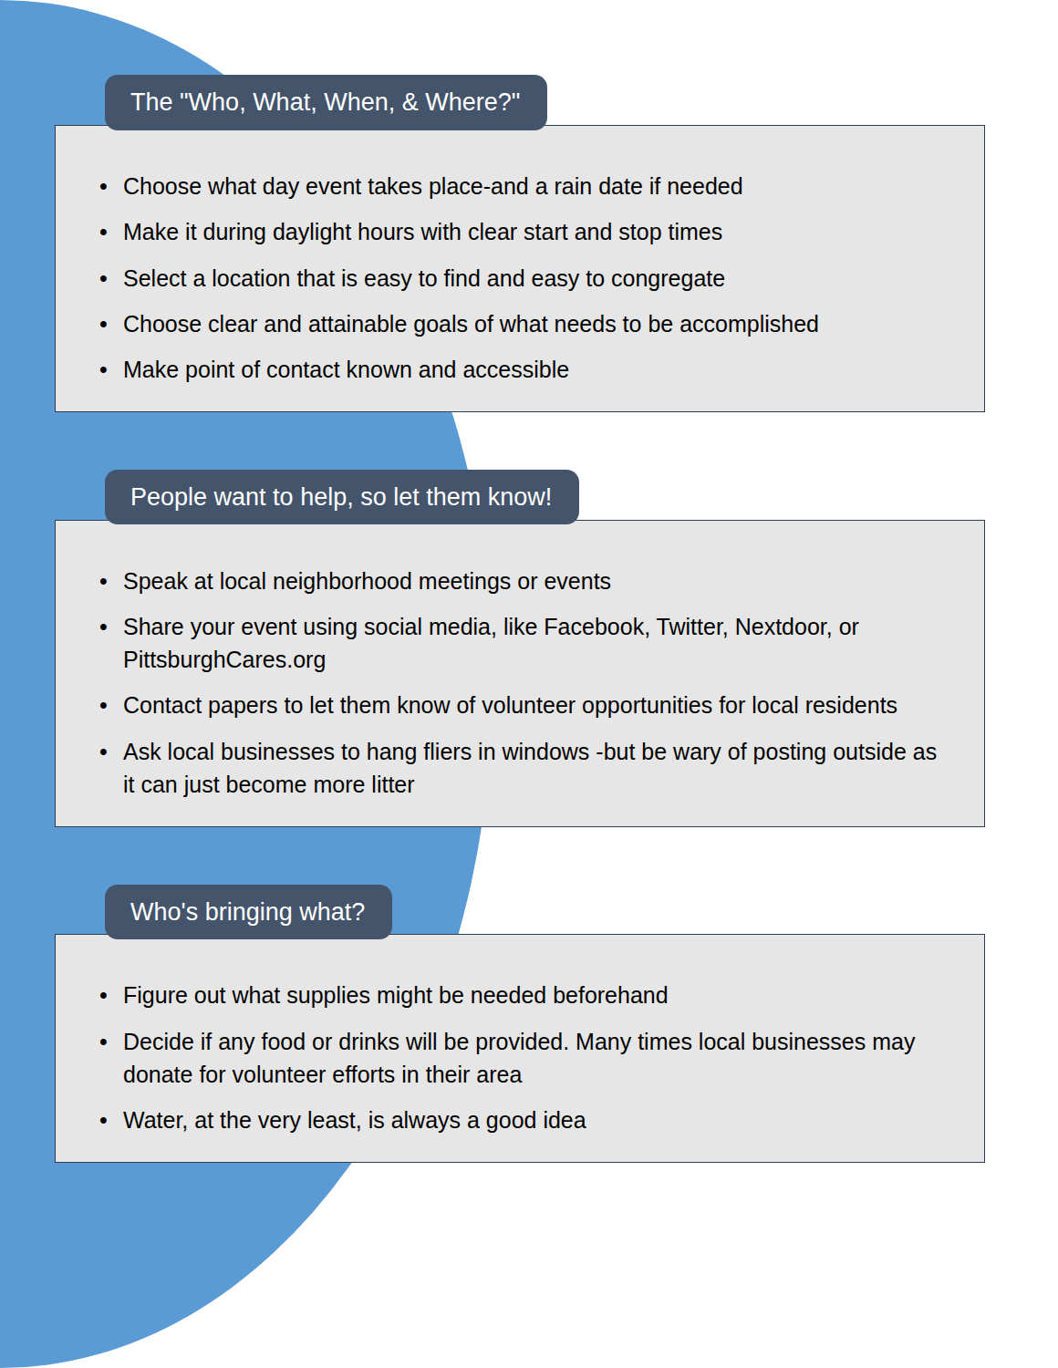The "Who, What, When, & Where?"
Choose what day event takes place-and a rain date if needed
Make it during daylight hours with clear start and stop times
Select a location that is easy to find and easy to congregate
Choose clear and attainable goals of what needs to be accomplished
Make point of contact known and accessible
People want to help, so let them know!
Speak at local neighborhood meetings or events
Share your event using social media, like Facebook, Twitter, Nextdoor, or PittsburghCares.org
Contact papers to let them know of volunteer opportunities for local residents
Ask local businesses to hang fliers in windows -but be wary of posting outside as it can just become more litter
Who's bringing what?
Figure out what supplies might be needed beforehand
Decide if any food or drinks will be provided. Many times local businesses may donate for volunteer efforts in their area
Water, at the very least, is always a good idea